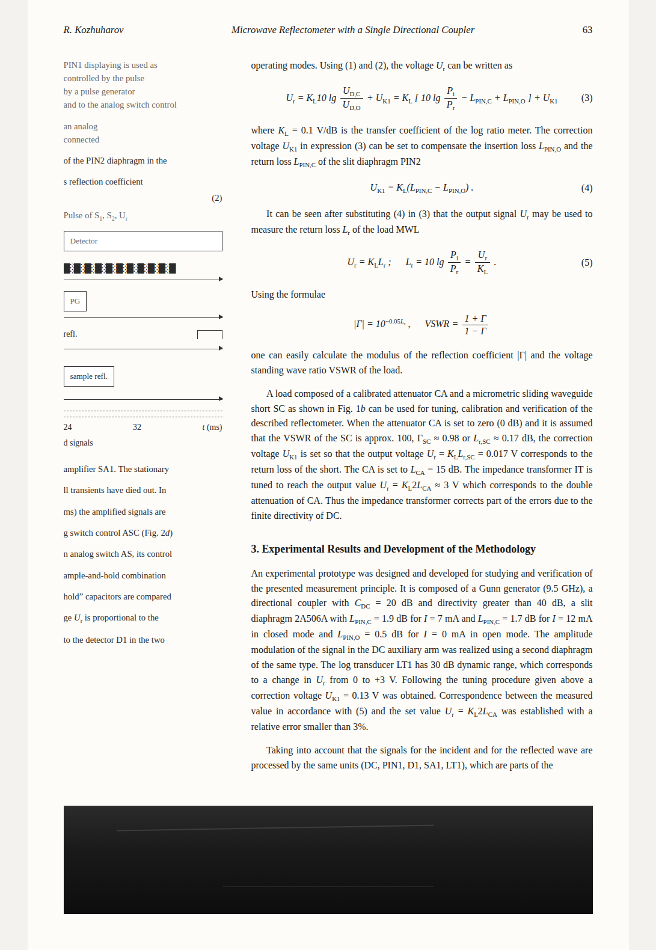R. Kozhuharov
Microwave Reflectometer with a Single Directional Coupler
63
PIN1 displaying is used as
controlled by the pulse
by a pulse generator
and to the analog switch control
an analog
connected
of the PIN2 diaphragm in the
s reflection coefficient
(2)
Pulse of S1, S2, Ur
Detector
█░█░█░█░█░█░█░█░█░█░█
PG
refl.
sample refl.
24 32 t (ms)
d signals
amplifier SA1. The stationary
ll transients have died out. In
ms) the amplified signals are
g switch control ASC (Fig. 2d)
n analog switch AS, its control
ample-and-hold combination
hold” capacitors are compared
ge Ur is proportional to the
to the detector D1 in the two
operating modes. Using (1) and (2), the voltage Ur can be written as
Ur = KL10 lg UD,C UD,O + UK1 = KL [ 10 lg Pi Pr − LPIN,C + LPIN,O ] + UK1
(3)
where KL = 0.1 V/dB is the transfer coefficient of the log ratio meter. The correction voltage UK1 in expression (3) can be set to compensate the insertion loss LPIN,O and the return loss LPIN,C of the slit diaphragm PIN2
UK1 = KL(LPIN,C − LPIN,O) .
(4)
It can be seen after substituting (4) in (3) that the output signal Ur may be used to measure the return loss Lr of the load MWL
Ur = KLLr ; Lr = 10 lg Pi Pr = Ur KL .
(5)
Using the formulae
|Γ| = 10−0.05Lr , VSWR = 1 + Γ 1 − Γ
one can easily calculate the modulus of the reflection coefficient |Γ| and the voltage standing wave ratio VSWR of the load.
A load composed of a calibrated attenuator CA and a micrometric sliding waveguide short SC as shown in Fig. 1b can be used for tuning, calibration and verification of the described reflectometer. When the attenuator CA is set to zero (0 dB) and it is assumed that the VSWR of the SC is approx. 100, ΓSC ≈ 0.98 or Lr,SC ≈ 0.17 dB, the correction voltage UK1 is set so that the output voltage Ur = KLLr,SC = 0.017 V corresponds to the return loss of the short. The CA is set to LCA = 15 dB. The impedance transformer IT is tuned to reach the output value Ur = KL2LCA ≈ 3 V which corresponds to the double attenuation of CA. Thus the impedance transformer corrects part of the errors due to the finite directivity of DC.
3. Experimental Results and Development of the Methodology
An experimental prototype was designed and developed for studying and verification of the presented measurement principle. It is composed of a Gunn generator (9.5 GHz), a directional coupler with CDC = 20 dB and directivity greater than 40 dB, a slit diaphragm 2A506A with LPIN,C = 1.9 dB for I = 7 mA and LPIN,C = 1.7 dB for I = 12 mA in closed mode and LPIN,O = 0.5 dB for I = 0 mA in open mode. The amplitude modulation of the signal in the DC auxiliary arm was realized using a second diaphragm of the same type. The log transducer LT1 has 30 dB dynamic range, which corresponds to a change in Ur from 0 to +3 V. Following the tuning procedure given above a correction voltage UK1 = 0.13 V was obtained. Correspondence between the measured value in accordance with (5) and the set value Ur = KL2LCA was established with a relative error smaller than 3%.
Taking into account that the signals for the incident and for the reflected wave are processed by the same units (DC, PIN1, D1, SA1, LT1), which are parts of the